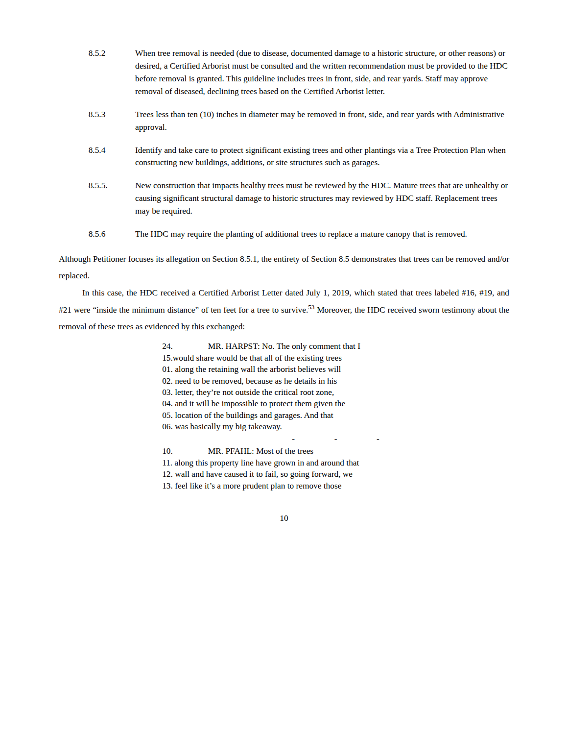8.5.2
When tree removal is needed (due to disease, documented damage to a historic structure, or other reasons) or desired, a Certified Arborist must be consulted and the written recommendation must be provided to the HDC before removal is granted. This guideline includes trees in front, side, and rear yards. Staff may approve removal of diseased, declining trees based on the Certified Arborist letter.
8.5.3
Trees less than ten (10) inches in diameter may be removed in front, side, and rear yards with Administrative approval.
8.5.4
Identify and take care to protect significant existing trees and other plantings via a Tree Protection Plan when constructing new buildings, additions, or site structures such as garages.
8.5.5.
New construction that impacts healthy trees must be reviewed by the HDC. Mature trees that are unhealthy or causing significant structural damage to historic structures may reviewed by HDC staff. Replacement trees may be required.
8.5.6
The HDC may require the planting of additional trees to replace a mature canopy that is removed.
Although Petitioner focuses its allegation on Section 8.5.1, the entirety of Section 8.5 demonstrates that trees can be removed and/or replaced.
In this case, the HDC received a Certified Arborist Letter dated July 1, 2019, which stated that trees labeled #16, #19, and #21 were “inside the minimum distance” of ten feet for a tree to survive.53 Moreover, the HDC received sworn testimony about the removal of these trees as evidenced by this exchanged:
24.
MR. HARPST: No. The only comment that I
15.would share would be that all of the existing trees
01. along the retaining wall the arborist believes will
02. need to be removed, because as he details in his
03. letter, they’re not outside the critical root zone,
04. and it will be impossible to protect them given the
05. location of the buildings and garages. And that
06. was basically my big takeaway.
- - -
10.
MR. PFAHL: Most of the trees
11. along this property line have grown in and around that
12. wall and have caused it to fail, so going forward, we
13. feel like it’s a more prudent plan to remove those
10